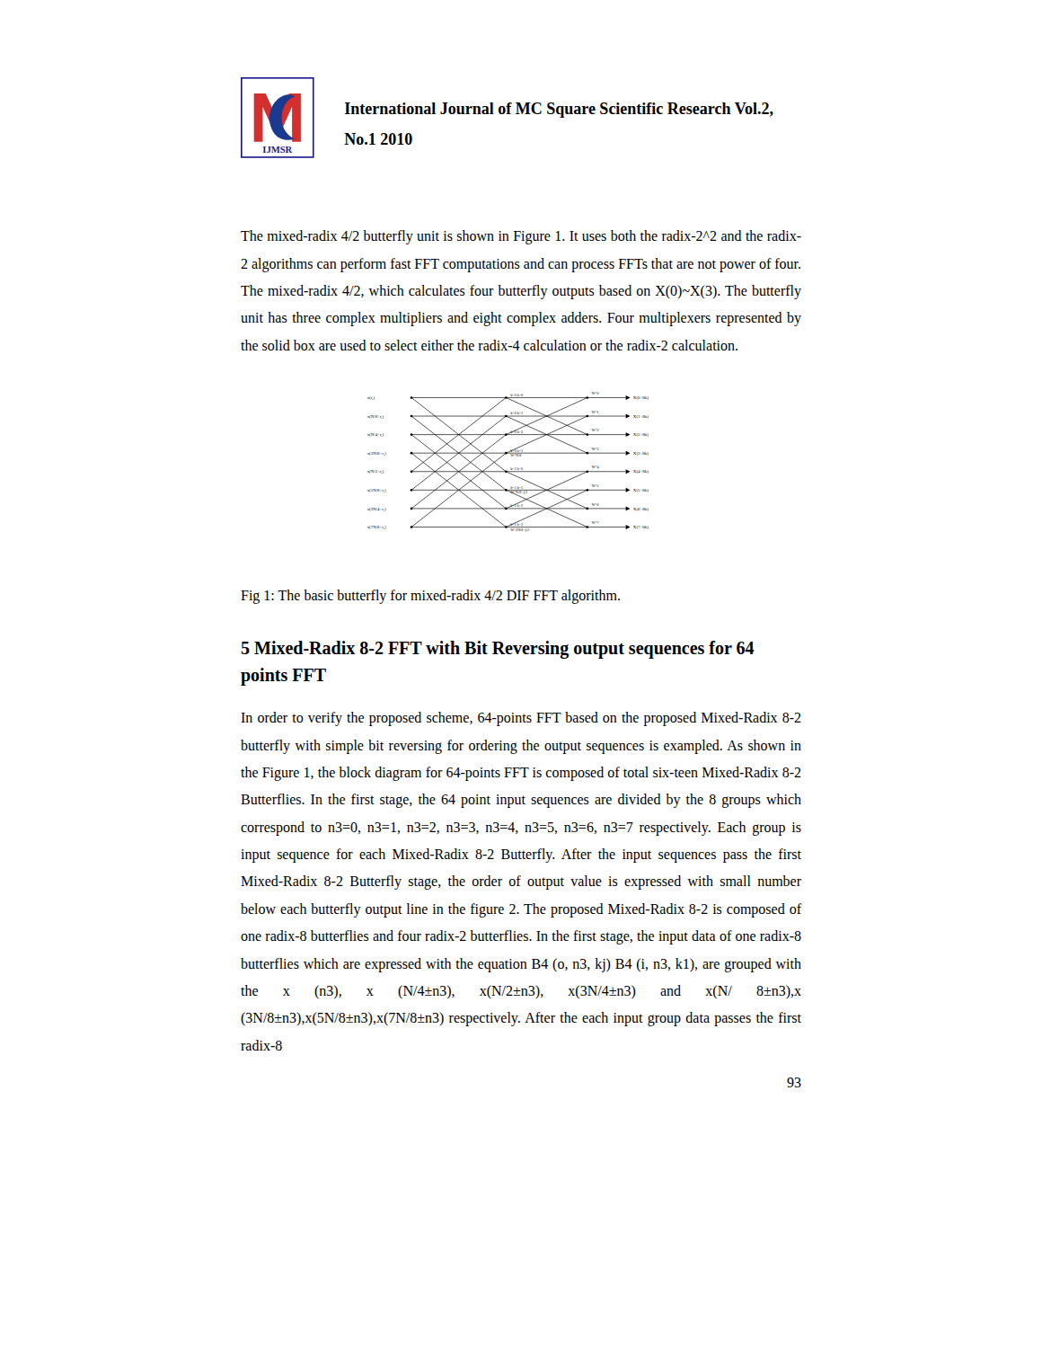IJMSR
International Journal of MC Square Scientific Research Vol.2, No.1 2010
The mixed-radix 4/2 butterfly unit is shown in Figure 1. It uses both the radix-2^2 and the radix-2 algorithms can perform fast FFT computations and can process FFTs that are not power of four. The mixed-radix 4/2, which calculates four butterfly outputs based on X(0)~X(3). The butterfly unit has three complex multipliers and eight complex adders. Four multiplexers represented by the solid box are used to select either the radix-4 calculation or the radix-2 calculation.
x(r,) x(N/8+r,) x(N/4+r,) x(3N/8+r,) x(N/2+r,) x(5N/8+r,) x(3N/4+r,) x(7N/8+r,) b=0 k=0 b=0 k=1 b=0 k=2 b=0 k=3 W^N/8 b=1 k=0 b=1 k=1 W^N/8 -j/2 b=1 k=2 b=1 k=3 W^3N/8 -j/2 W^0 W^1 W^2 W^3 W^4 W^5 W^6 W^7 X(0+8k) X(1+8k) X(2+8k) X(3+8k) X(4+8k) X(5+8k) X(6+8k) X(7+8k)
Fig 1: The basic butterfly for mixed-radix 4/2 DIF FFT algorithm.
5 Mixed-Radix 8-2 FFT with Bit Reversing output sequences for 64 points FFT
In order to verify the proposed scheme, 64-points FFT based on the proposed Mixed-Radix 8-2 butterfly with simple bit reversing for ordering the output sequences is exampled. As shown in the Figure 1, the block diagram for 64-points FFT is composed of total six-teen Mixed-Radix 8-2 Butterflies. In the first stage, the 64 point input sequences are divided by the 8 groups which correspond to n3=0, n3=1, n3=2, n3=3, n3=4, n3=5, n3=6, n3=7 respectively. Each group is input sequence for each Mixed-Radix 8-2 Butterfly. After the input sequences pass the first Mixed-Radix 8-2 Butterfly stage, the order of output value is expressed with small number below each butterfly output line in the figure 2. The proposed Mixed-Radix 8-2 is composed of one radix-8 butterflies and four radix-2 butterflies. In the first stage, the input data of one radix-8 butterflies which are expressed with the equation B4 (o, n3, kj) B4 (i, n3, k1), are grouped with the x (n3), x (N/4±n3), x(N/2±n3), x(3N/4±n3) and x(N/ 8±n3),x (3N/8±n3),x(5N/8±n3),x(7N/8±n3) respectively. After the each input group data passes the first radix-8
93